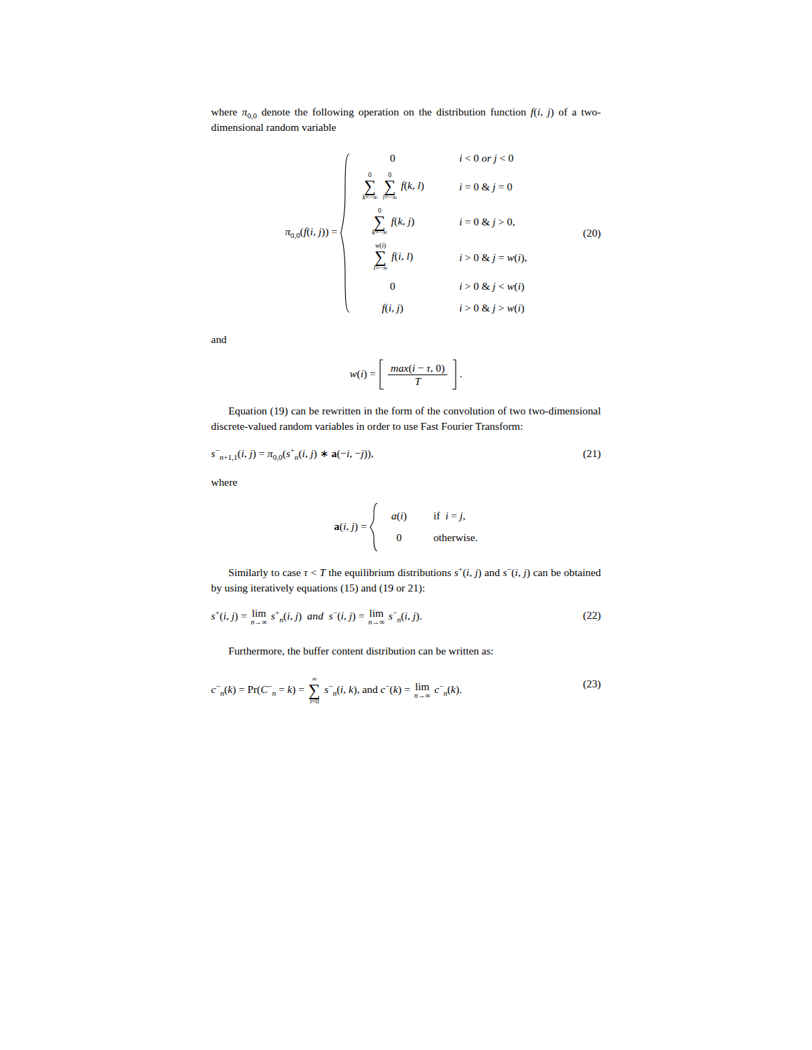where π0,0 denote the following operation on the distribution function f(i, j) of a two-dimensional random variable
π0,0(f(i, j)) =
| 0 | i < 0 or j < 0 |
| 0 ∑ k =−∞ 0 ∑ l =−∞ f ( k , l ) | i = 0 & j = 0 |
| 0 ∑ k =−∞ f ( k , j ) | i = 0 & j > 0, |
| w ( i ) ∑ l =−∞ f ( i , l ) | i > 0 & j = w ( i ), |
| 0 | i > 0 & j < w ( i ) |
| f ( i , j ) | i > 0 & j > w ( i ) |
(20)
and
w(i) = max(i − τ, 0) T .
Equation (19) can be rewritten in the form of the convolution of two two-dimensional discrete-valued random variables in order to use Fast Fourier Transform:
s−n+1,1(i, j) = π0,0(s+n(i, j) ∗ a(−i, −j)), (21)
where
a(i, j) =
| a ( i ) | if i = j , |
| 0 | otherwise. |
Similarly to case τ < T the equilibrium distributions s+(i, j) and s−(i, j) can be obtained by using iteratively equations (15) and (19 or 21):
s+(i, j) = lim n→∞ s+n(i, j) and s−(i, j) = lim n→∞ s−n(i, j). (22)
Furthermore, the buffer content distribution can be written as:
c−n(k) = Pr(C−n = k) = ∞ ∑ i=0 s−n(i, k), and c−(k) = lim n→∞ c−n(k). (23)